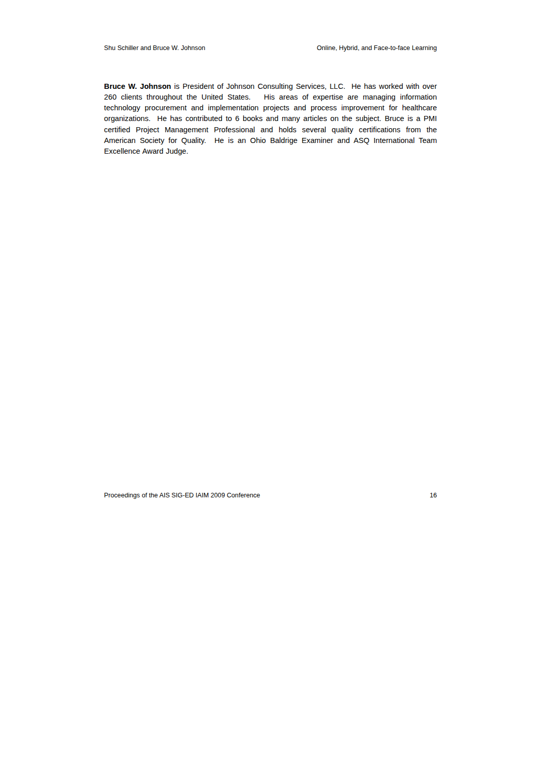Shu Schiller and Bruce W. Johnson Online, Hybrid, and Face-to-face Learning
Bruce W. Johnson is President of Johnson Consulting Services, LLC. He has worked with over 260 clients throughout the United States. His areas of expertise are managing information technology procurement and implementation projects and process improvement for healthcare organizations. He has contributed to 6 books and many articles on the subject. Bruce is a PMI certified Project Management Professional and holds several quality certifications from the American Society for Quality. He is an Ohio Baldrige Examiner and ASQ International Team Excellence Award Judge.
Proceedings of the AIS SIG-ED IAIM 2009 Conference 16